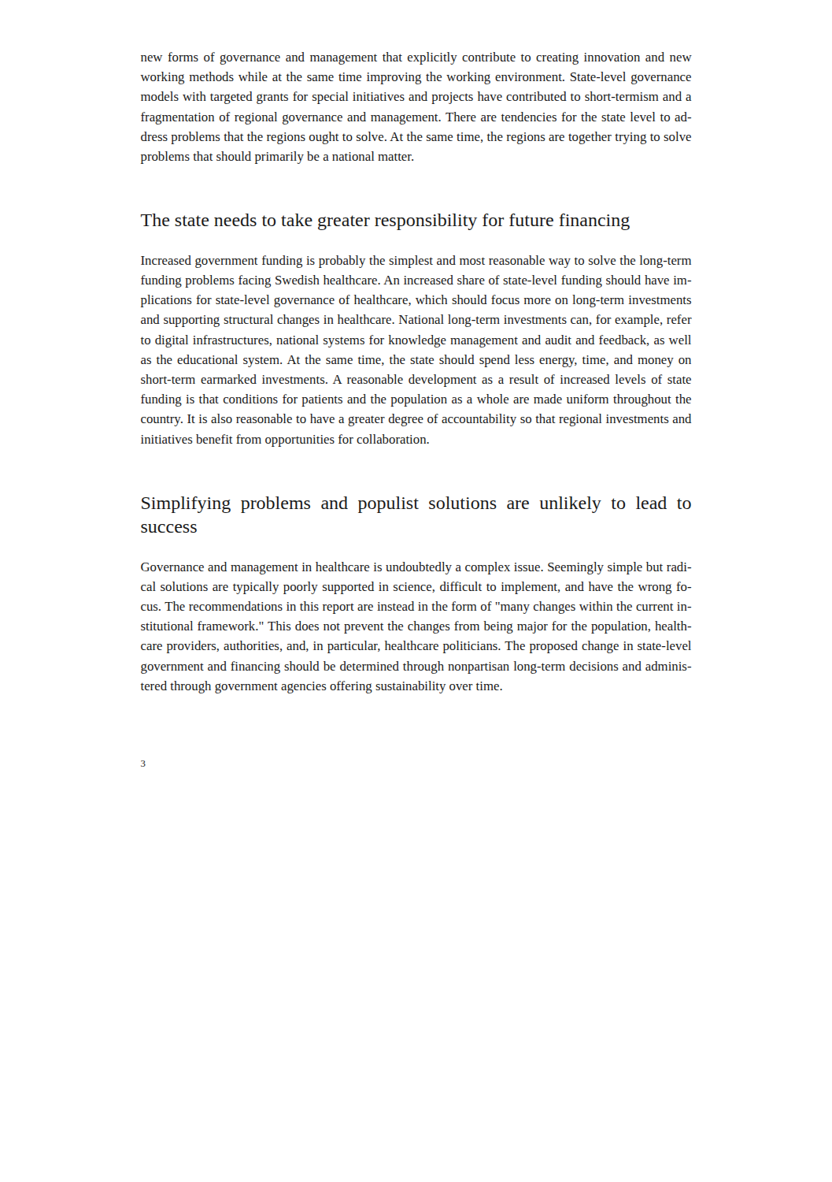new forms of governance and management that explicitly contribute to creating innovation and new working methods while at the same time improving the working environment. State-level governance models with targeted grants for special initiatives and projects have contributed to short-termism and a fragmentation of regional governance and management. There are tendencies for the state level to address problems that the regions ought to solve. At the same time, the regions are together trying to solve problems that should primarily be a national matter.
The state needs to take greater responsibility for future financing
Increased government funding is probably the simplest and most reasonable way to solve the long-term funding problems facing Swedish healthcare. An increased share of state-level funding should have implications for state-level governance of healthcare, which should focus more on long-term investments and supporting structural changes in healthcare. National long-term investments can, for example, refer to digital infrastructures, national systems for knowledge management and audit and feedback, as well as the educational system. At the same time, the state should spend less energy, time, and money on short-term earmarked investments. A reasonable development as a result of increased levels of state funding is that conditions for patients and the population as a whole are made uniform throughout the country. It is also reasonable to have a greater degree of accountability so that regional investments and initiatives benefit from opportunities for collaboration.
Simplifying problems and populist solutions are unlikely to lead to success
Governance and management in healthcare is undoubtedly a complex issue. Seemingly simple but radical solutions are typically poorly supported in science, difficult to implement, and have the wrong focus. The recommendations in this report are instead in the form of "many changes within the current institutional framework." This does not prevent the changes from being major for the population, healthcare providers, authorities, and, in particular, healthcare politicians. The proposed change in state-level government and financing should be determined through nonpartisan long-term decisions and administered through government agencies offering sustainability over time.
3